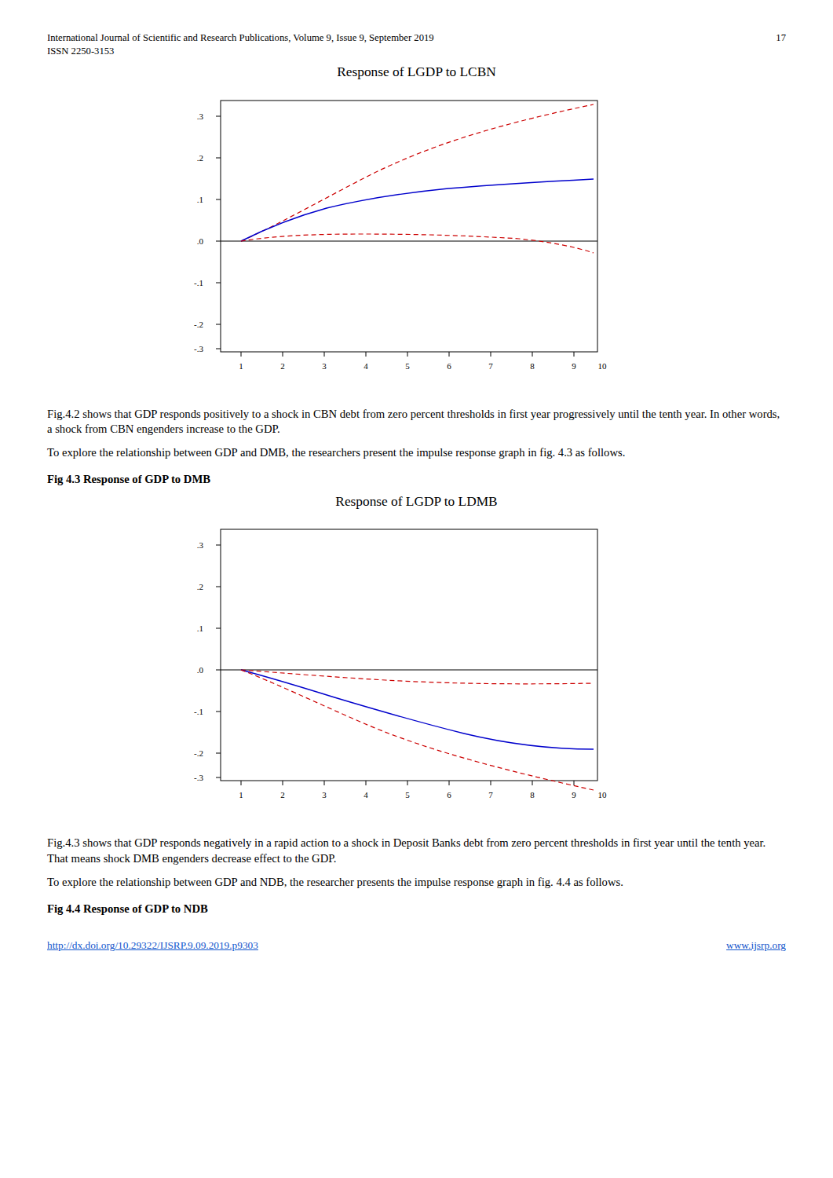International Journal of Scientific and Research Publications, Volume 9, Issue 9, September 2019 17
ISSN 2250-3153
Response of LGDP to LCBN
.3 .2 .1 .0 -.1 -.2 -.3 1 2 3 4 5 6 7 8 9 10
Fig.4.2 shows that GDP responds positively to a shock in CBN debt from zero percent thresholds in first year progressively until the tenth year. In other words, a shock from CBN engenders increase to the GDP.
To explore the relationship between GDP and DMB, the researchers present the impulse response graph in fig. 4.3 as follows.
Fig 4.3 Response of GDP to DMB
Response of LGDP to LDMB
.3 .2 .1 .0 -.1 -.2 -.3 1 2 3 4 5 6 7 8 9 10
Fig.4.3 shows that GDP responds negatively in a rapid action to a shock in Deposit Banks debt from zero percent thresholds in first year until the tenth year. That means shock DMB engenders decrease effect to the GDP.
To explore the relationship between GDP and NDB, the researcher presents the impulse response graph in fig. 4.4 as follows.
Fig 4.4 Response of GDP to NDB
http://dx.doi.org/10.29322/IJSRP.9.09.2019.p9303 www.ijsrp.org